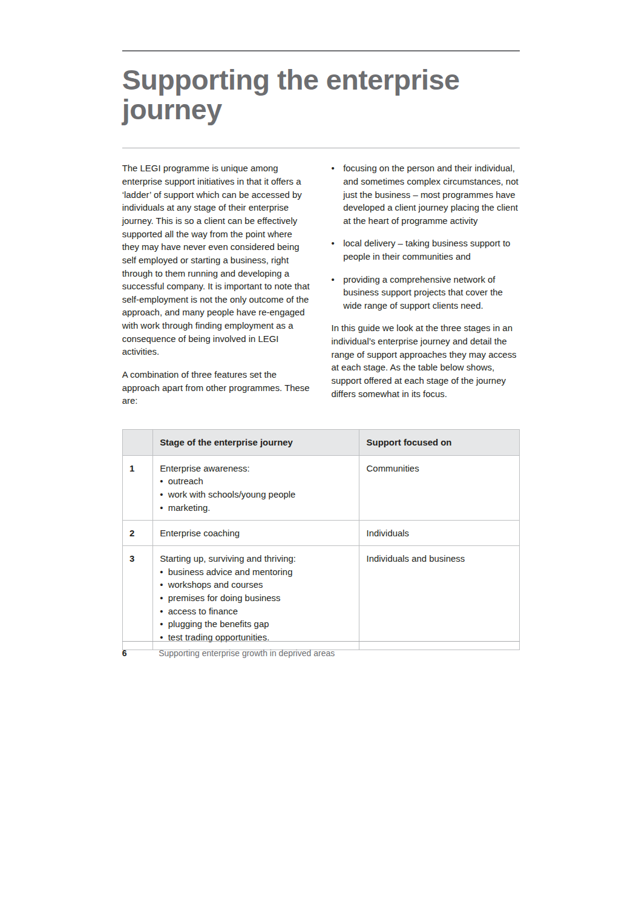Supporting the enterprise journey
The LEGI programme is unique among enterprise support initiatives in that it offers a ‘ladder’ of support which can be accessed by individuals at any stage of their enterprise journey. This is so a client can be effectively supported all the way from the point where they may have never even considered being self employed or starting a business, right through to them running and developing a successful company. It is important to note that self-employment is not the only outcome of the approach, and many people have re-engaged with work through finding employment as a consequence of being involved in LEGI activities.
A combination of three features set the approach apart from other programmes. These are:
focusing on the person and their individual, and sometimes complex circumstances, not just the business – most programmes have developed a client journey placing the client at the heart of programme activity
local delivery – taking business support to people in their communities and
providing a comprehensive network of business support projects that cover the wide range of support clients need.
In this guide we look at the three stages in an individual’s enterprise journey and detail the range of support approaches they may access at each stage. As the table below shows, support offered at each stage of the journey differs somewhat in its focus.
| | Stage of the enterprise journey | Support focused on |
| --- | --- | --- |
| 1 | Enterprise awareness: outreach work with schools/young people marketing. | Communities |
| 2 | Enterprise coaching | Individuals |
| 3 | Starting up, surviving and thriving: business advice and mentoring workshops and courses premises for doing business access to finance plugging the benefits gap test trading opportunities. | Individuals and business |
6 Supporting enterprise growth in deprived areas